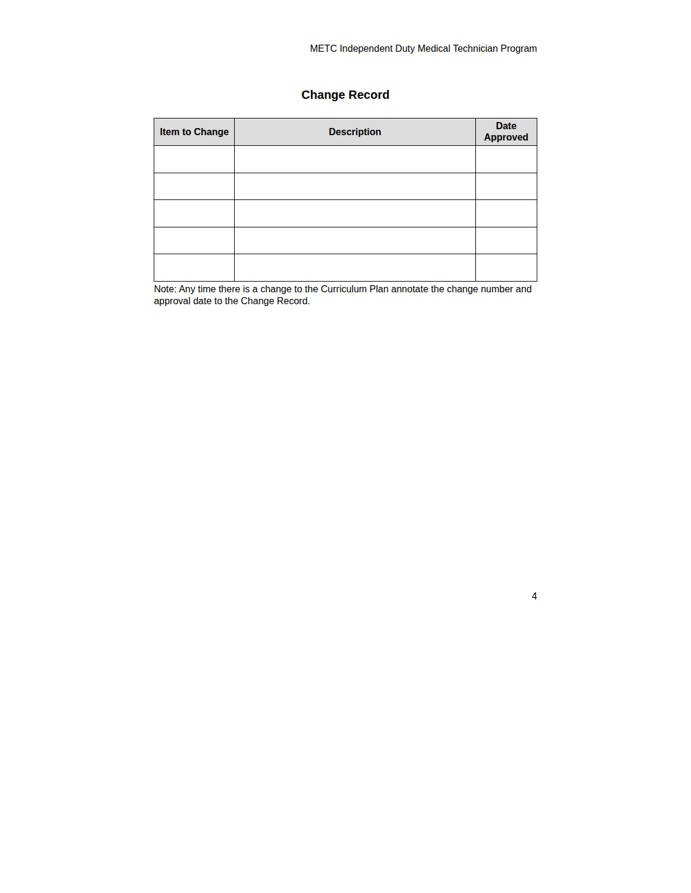METC Independent Duty Medical Technician Program
Change Record
| Item to Change | Description | Date Approved |
| --- | --- | --- |
Note: Any time there is a change to the Curriculum Plan annotate the change number and approval date to the Change Record.
4